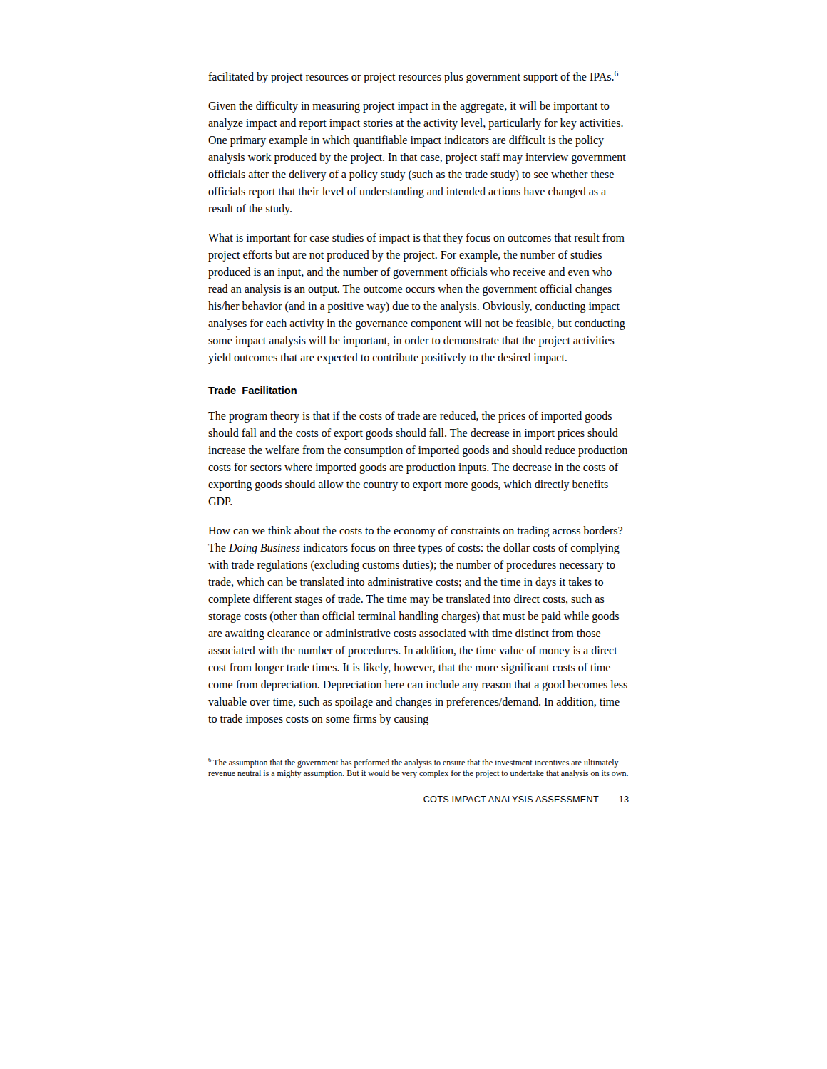facilitated by project resources or project resources plus government support of the IPAs.6
Given the difficulty in measuring project impact in the aggregate, it will be important to analyze impact and report impact stories at the activity level, particularly for key activities. One primary example in which quantifiable impact indicators are difficult is the policy analysis work produced by the project. In that case, project staff may interview government officials after the delivery of a policy study (such as the trade study) to see whether these officials report that their level of understanding and intended actions have changed as a result of the study.
What is important for case studies of impact is that they focus on outcomes that result from project efforts but are not produced by the project. For example, the number of studies produced is an input, and the number of government officials who receive and even who read an analysis is an output. The outcome occurs when the government official changes his/her behavior (and in a positive way) due to the analysis. Obviously, conducting impact analyses for each activity in the governance component will not be feasible, but conducting some impact analysis will be important, in order to demonstrate that the project activities yield outcomes that are expected to contribute positively to the desired impact.
Trade Facilitation
The program theory is that if the costs of trade are reduced, the prices of imported goods should fall and the costs of export goods should fall. The decrease in import prices should increase the welfare from the consumption of imported goods and should reduce production costs for sectors where imported goods are production inputs. The decrease in the costs of exporting goods should allow the country to export more goods, which directly benefits GDP.
How can we think about the costs to the economy of constraints on trading across borders? The Doing Business indicators focus on three types of costs: the dollar costs of complying with trade regulations (excluding customs duties); the number of procedures necessary to trade, which can be translated into administrative costs; and the time in days it takes to complete different stages of trade. The time may be translated into direct costs, such as storage costs (other than official terminal handling charges) that must be paid while goods are awaiting clearance or administrative costs associated with time distinct from those associated with the number of procedures. In addition, the time value of money is a direct cost from longer trade times. It is likely, however, that the more significant costs of time come from depreciation. Depreciation here can include any reason that a good becomes less valuable over time, such as spoilage and changes in preferences/demand. In addition, time to trade imposes costs on some firms by causing
6 The assumption that the government has performed the analysis to ensure that the investment incentives are ultimately revenue neutral is a mighty assumption. But it would be very complex for the project to undertake that analysis on its own.
COTS IMPACT ANALYSIS ASSESSMENT13